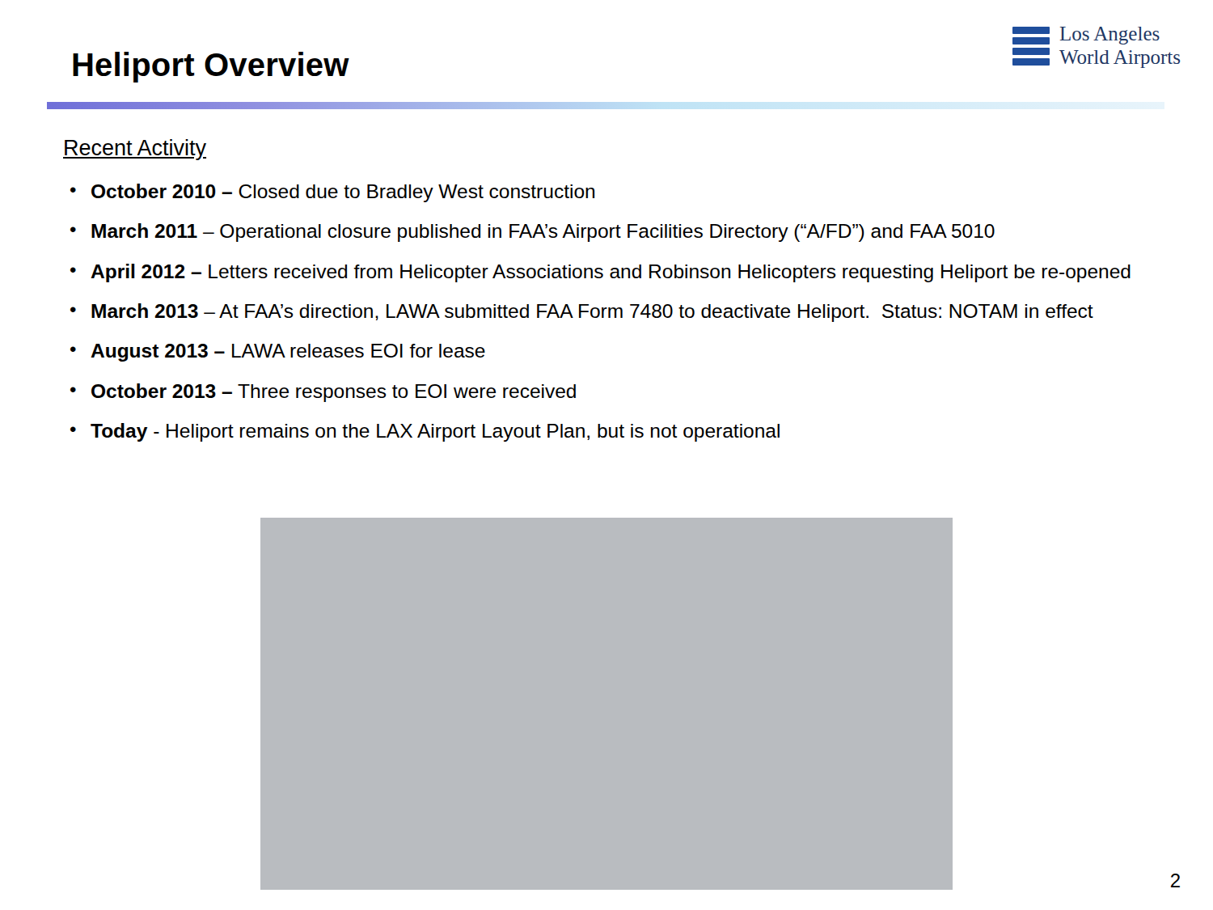Los Angeles
World Airports
Heliport Overview
Recent Activity
October 2010 – Closed due to Bradley West construction
March 2011 – Operational closure published in FAA’s Airport Facilities Directory (“A/FD”) and FAA 5010
April 2012 – Letters received from Helicopter Associations and Robinson Helicopters requesting Heliport be re-opened
March 2013 – At FAA’s direction, LAWA submitted FAA Form 7480 to deactivate Heliport. Status: NOTAM in effect
August 2013 – LAWA releases EOI for lease
October 2013 – Three responses to EOI were received
Today - Heliport remains on the LAX Airport Layout Plan, but is not operational
2